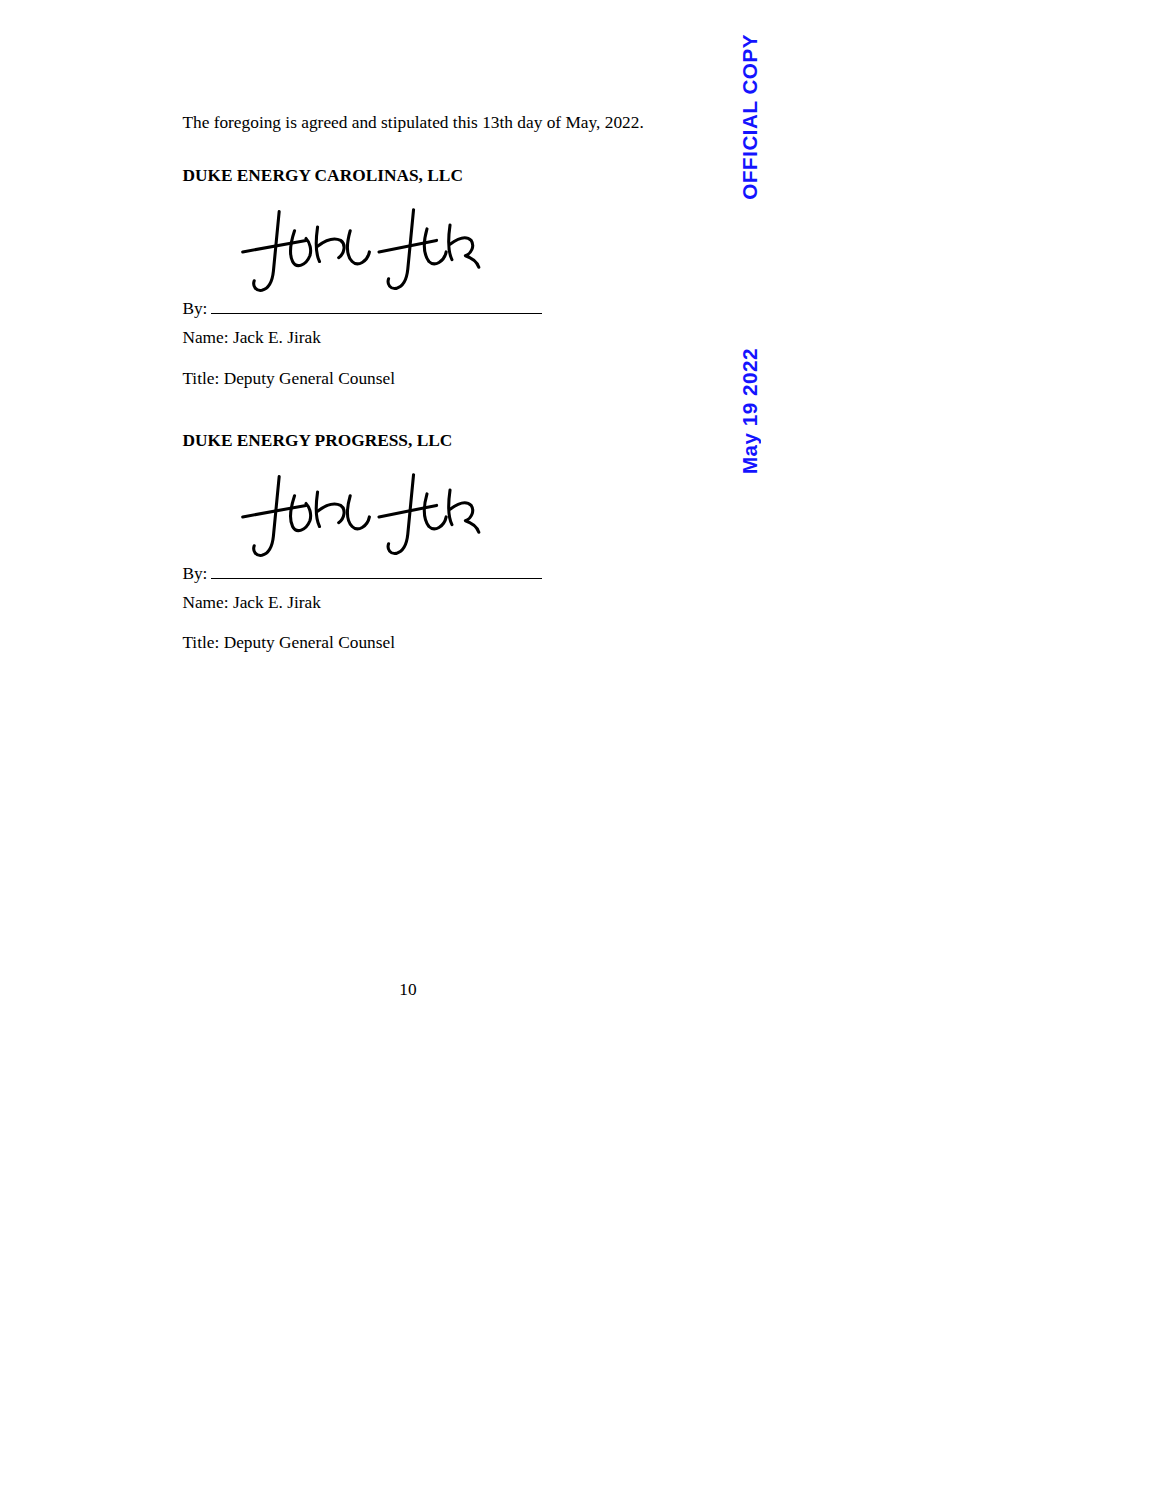OFFICIAL COPY May 19 2022
The foregoing is agreed and stipulated this 13th day of May, 2022.
DUKE ENERGY CAROLINAS, LLC
By:
Name: Jack E. Jirak
Title: Deputy General Counsel
DUKE ENERGY PROGRESS, LLC
By:
Name: Jack E. Jirak
Title: Deputy General Counsel
10